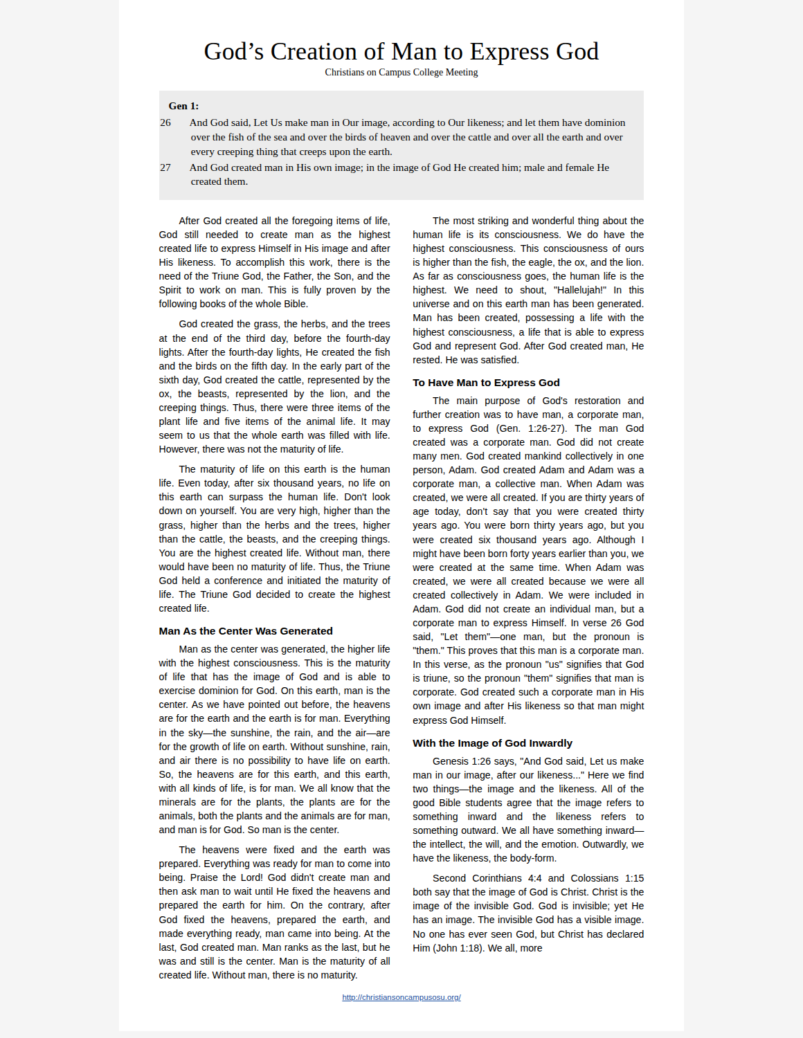God’s Creation of Man to Express God
Christians on Campus College Meeting
Gen 1:
26 And God said, Let Us make man in Our image, according to Our likeness; and let them have dominion over the fish of the sea and over the birds of heaven and over the cattle and over all the earth and over every creeping thing that creeps upon the earth.
27 And God created man in His own image; in the image of God He created him; male and female He created them.
After God created all the foregoing items of life, God still needed to create man as the highest created life to express Himself in His image and after His likeness. To accomplish this work, there is the need of the Triune God, the Father, the Son, and the Spirit to work on man. This is fully proven by the following books of the whole Bible.
God created the grass, the herbs, and the trees at the end of the third day, before the fourth-day lights. After the fourth-day lights, He created the fish and the birds on the fifth day. In the early part of the sixth day, God created the cattle, represented by the ox, the beasts, represented by the lion, and the creeping things. Thus, there were three items of the plant life and five items of the animal life. It may seem to us that the whole earth was filled with life. However, there was not the maturity of life.
The maturity of life on this earth is the human life. Even today, after six thousand years, no life on this earth can surpass the human life. Don't look down on yourself. You are very high, higher than the grass, higher than the herbs and the trees, higher than the cattle, the beasts, and the creeping things. You are the highest created life. Without man, there would have been no maturity of life. Thus, the Triune God held a conference and initiated the maturity of life. The Triune God decided to create the highest created life.
Man As the Center Was Generated
Man as the center was generated, the higher life with the highest consciousness. This is the maturity of life that has the image of God and is able to exercise dominion for God. On this earth, man is the center. As we have pointed out before, the heavens are for the earth and the earth is for man. Everything in the sky—the sunshine, the rain, and the air—are for the growth of life on earth. Without sunshine, rain, and air there is no possibility to have life on earth. So, the heavens are for this earth, and this earth, with all kinds of life, is for man. We all know that the minerals are for the plants, the plants are for the animals, both the plants and the animals are for man, and man is for God. So man is the center.
The heavens were fixed and the earth was prepared. Everything was ready for man to come into being. Praise the Lord! God didn't create man and then ask man to wait until He fixed the heavens and prepared the earth for him. On the contrary, after God fixed the heavens, prepared the earth, and made everything ready, man came into being. At the last, God created man. Man ranks as the last, but he was and still is the center. Man is the maturity of all created life. Without man, there is no maturity.
The most striking and wonderful thing about the human life is its consciousness. We do have the highest consciousness. This consciousness of ours is higher than the fish, the eagle, the ox, and the lion. As far as consciousness goes, the human life is the highest. We need to shout, "Hallelujah!" In this universe and on this earth man has been generated. Man has been created, possessing a life with the highest consciousness, a life that is able to express God and represent God. After God created man, He rested. He was satisfied.
To Have Man to Express God
The main purpose of God's restoration and further creation was to have man, a corporate man, to express God (Gen. 1:26-27). The man God created was a corporate man. God did not create many men. God created mankind collectively in one person, Adam. God created Adam and Adam was a corporate man, a collective man. When Adam was created, we were all created. If you are thirty years of age today, don't say that you were created thirty years ago. You were born thirty years ago, but you were created six thousand years ago. Although I might have been born forty years earlier than you, we were created at the same time. When Adam was created, we were all created because we were all created collectively in Adam. We were included in Adam. God did not create an individual man, but a corporate man to express Himself. In verse 26 God said, "Let them"—one man, but the pronoun is "them." This proves that this man is a corporate man. In this verse, as the pronoun "us" signifies that God is triune, so the pronoun "them" signifies that man is corporate. God created such a corporate man in His own image and after His likeness so that man might express God Himself.
With the Image of God Inwardly
Genesis 1:26 says, "And God said, Let us make man in our image, after our likeness..." Here we find two things—the image and the likeness. All of the good Bible students agree that the image refers to something inward and the likeness refers to something outward. We all have something inward—the intellect, the will, and the emotion. Outwardly, we have the likeness, the body-form.
Second Corinthians 4:4 and Colossians 1:15 both say that the image of God is Christ. Christ is the image of the invisible God. God is invisible; yet He has an image. The invisible God has a visible image. No one has ever seen God, but Christ has declared Him (John 1:18). We all, more
http://christiansoncampusosu.org/